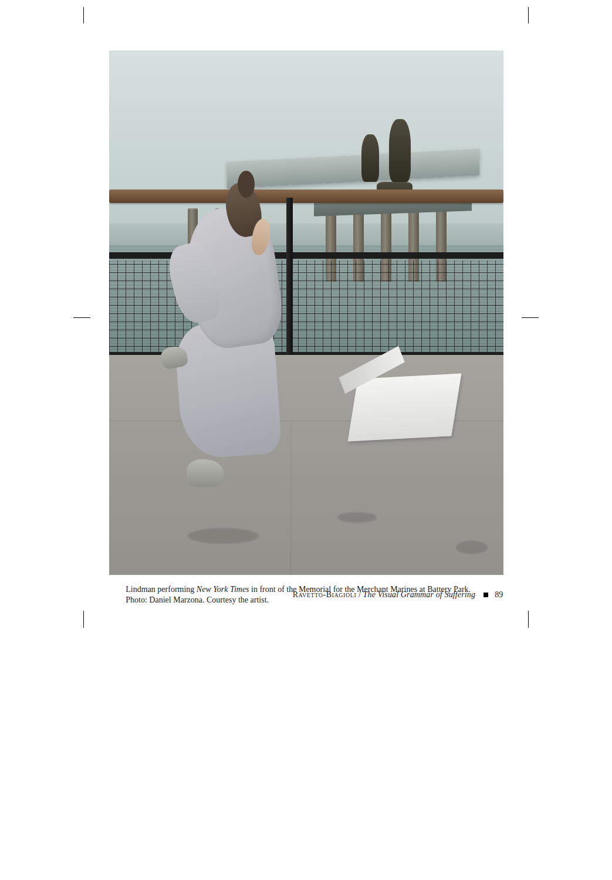Lindman performing New York Times in front of the Memorial for the Merchant Marines at Battery Park. Photo: Daniel Marzona. Courtesy the artist.
Ravetto-Biagioli / The Visual Grammar of Suffering 89